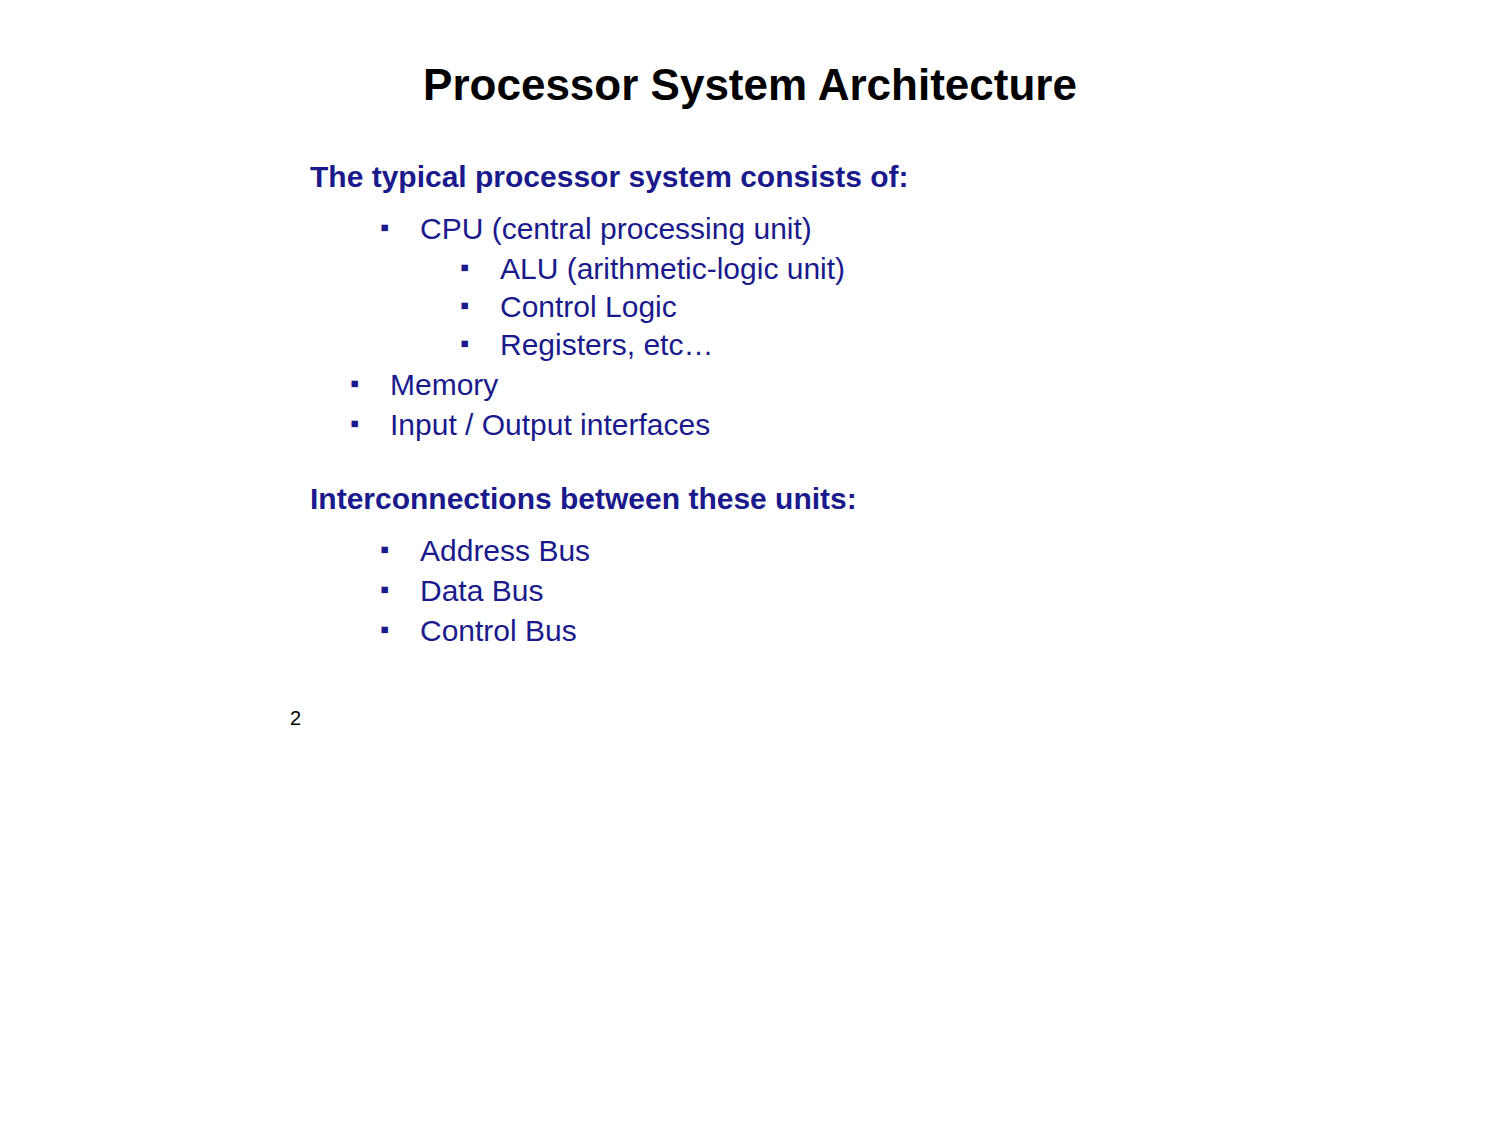Processor System Architecture
The typical processor system consists of:
CPU (central processing unit)
ALU (arithmetic-logic unit)
Control Logic
Registers, etc…
Memory
Input / Output interfaces
Interconnections between these units:
Address Bus
Data Bus
Control Bus
2